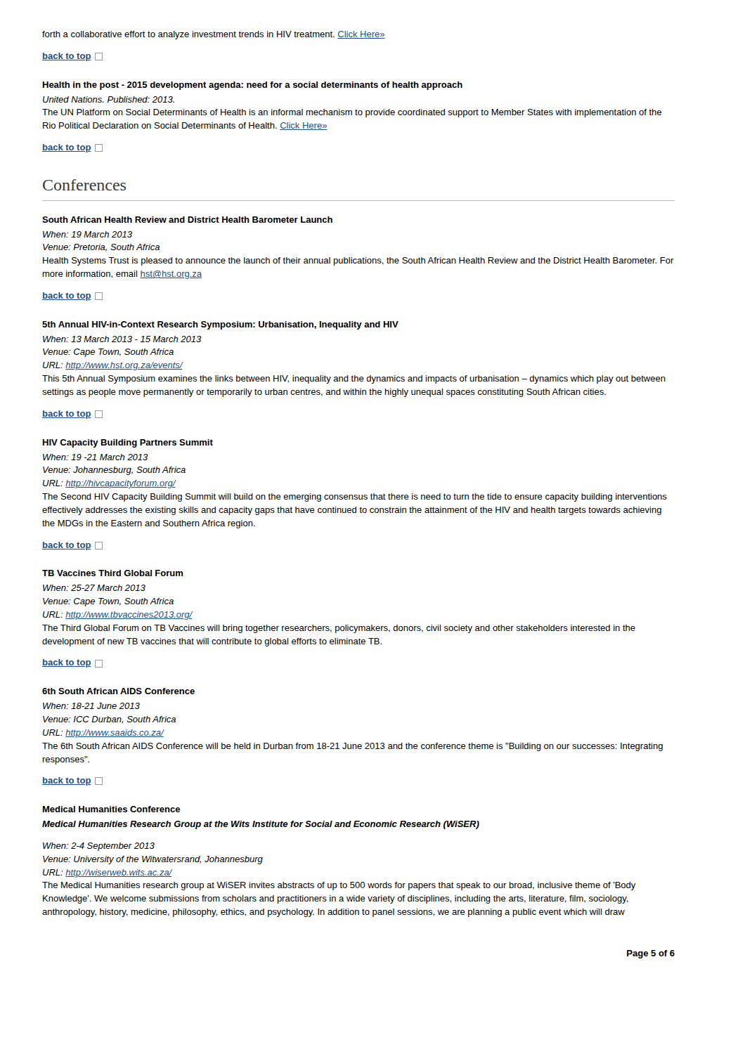forth a collaborative effort to analyze investment trends in HIV treatment. Click Here»
back to top
Health in the post - 2015 development agenda: need for a social determinants of health approach
United Nations. Published: 2013.
The UN Platform on Social Determinants of Health is an informal mechanism to provide coordinated support to Member States with implementation of the Rio Political Declaration on Social Determinants of Health. Click Here»
back to top
Conferences
South African Health Review and District Health Barometer Launch
When: 19 March 2013
Venue: Pretoria, South Africa
Health Systems Trust is pleased to announce the launch of their annual publications, the South African Health Review and the District Health Barometer. For more information, email hst@hst.org.za
back to top
5th Annual HIV-in-Context Research Symposium: Urbanisation, Inequality and HIV
When: 13 March 2013 - 15 March 2013
Venue: Cape Town, South Africa
URL: http://www.hst.org.za/events/
This 5th Annual Symposium examines the links between HIV, inequality and the dynamics and impacts of urbanisation – dynamics which play out between settings as people move permanently or temporarily to urban centres, and within the highly unequal spaces constituting South African cities.
back to top
HIV Capacity Building Partners Summit
When: 19 -21 March 2013
Venue: Johannesburg, South Africa
URL: http://hivcapacityforum.org/
The Second HIV Capacity Building Summit will build on the emerging consensus that there is need to turn the tide to ensure capacity building interventions effectively addresses the existing skills and capacity gaps that have continued to constrain the attainment of the HIV and health targets towards achieving the MDGs in the Eastern and Southern Africa region.
back to top
TB Vaccines Third Global Forum
When: 25-27 March 2013
Venue: Cape Town, South Africa
URL: http://www.tbvaccines2013.org/
The Third Global Forum on TB Vaccines will bring together researchers, policymakers, donors, civil society and other stakeholders interested in the development of new TB vaccines that will contribute to global efforts to eliminate TB.
back to top
6th South African AIDS Conference
When: 18-21 June 2013
Venue: ICC Durban, South Africa
URL: http://www.saaids.co.za/
The 6th South African AIDS Conference will be held in Durban from 18-21 June 2013 and the conference theme is "Building on our successes: Integrating responses".
back to top
Medical Humanities Conference
Medical Humanities Research Group at the Wits Institute for Social and Economic Research (WiSER)
When: 2-4 September 2013
Venue: University of the Witwatersrand, Johannesburg
URL: http://wiserweb.wits.ac.za/
The Medical Humanities research group at WiSER invites abstracts of up to 500 words for papers that speak to our broad, inclusive theme of 'Body Knowledge'. We welcome submissions from scholars and practitioners in a wide variety of disciplines, including the arts, literature, film, sociology, anthropology, history, medicine, philosophy, ethics, and psychology. In addition to panel sessions, we are planning a public event which will draw
Page 5 of 6